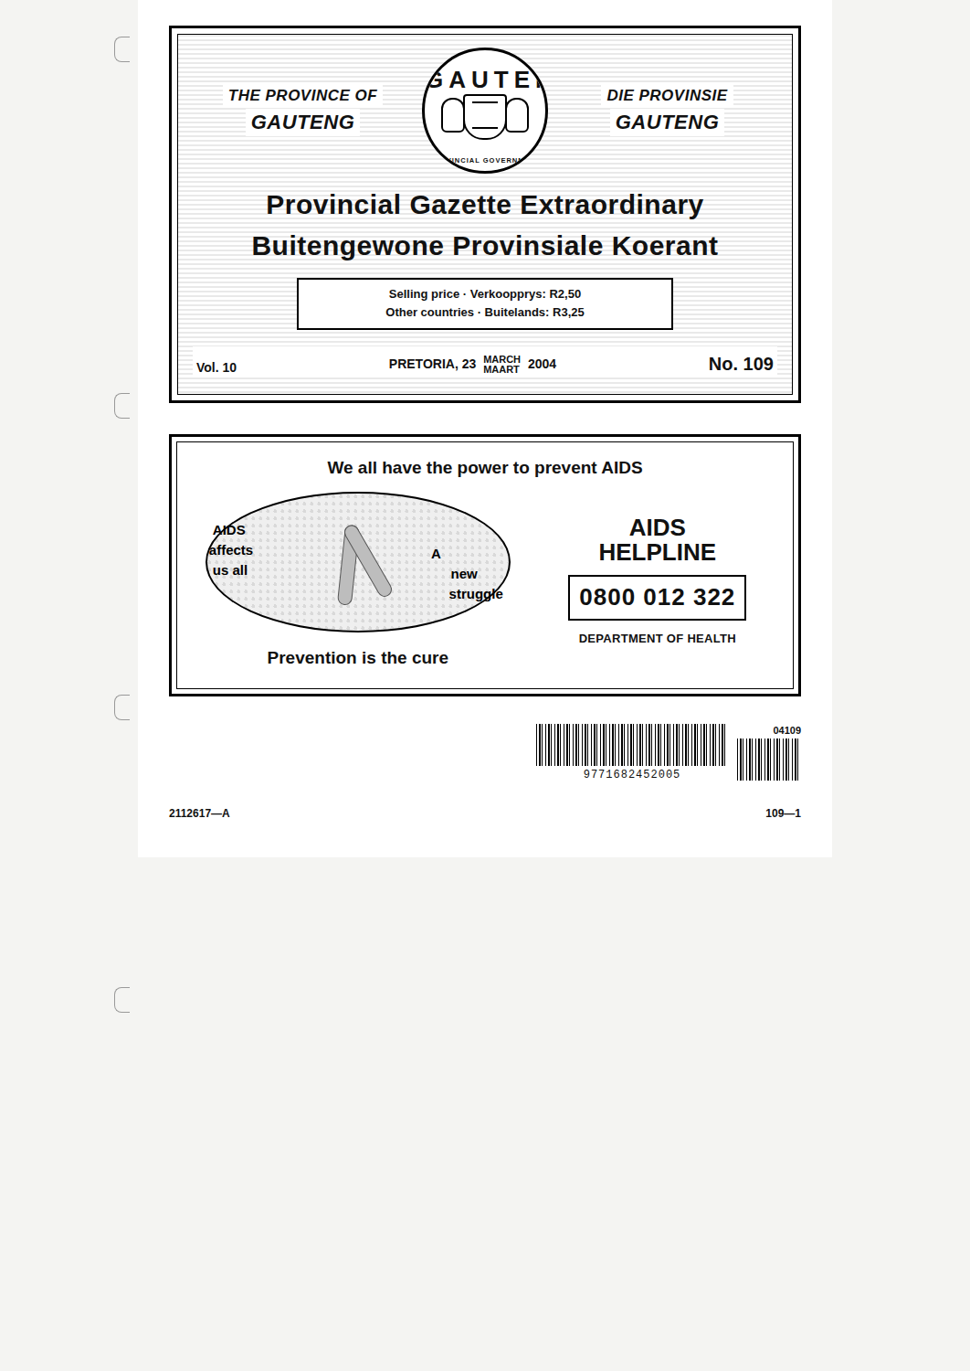The Province of
Gauteng
GAUTENG
PROVINCIAL GOVERNMENT
Die Provinsie
Gauteng
Provincial Gazette Extraordinary
Buitengewone Provinsiale Koerant
Selling price · Verkoopprys: R2,50
Other countries · Buitelands: R3,25
Vol. 10
PRETORIA, 23 MARCH
MAART 2004
No. 109
We all have the power to prevent AIDS
AIDS affects us all A new struggle
Prevention is the cure
AIDS HELPLINE
0800 012 322
DEPARTMENT OF HEALTH
9771682452005
04109
2112617—A
109—1